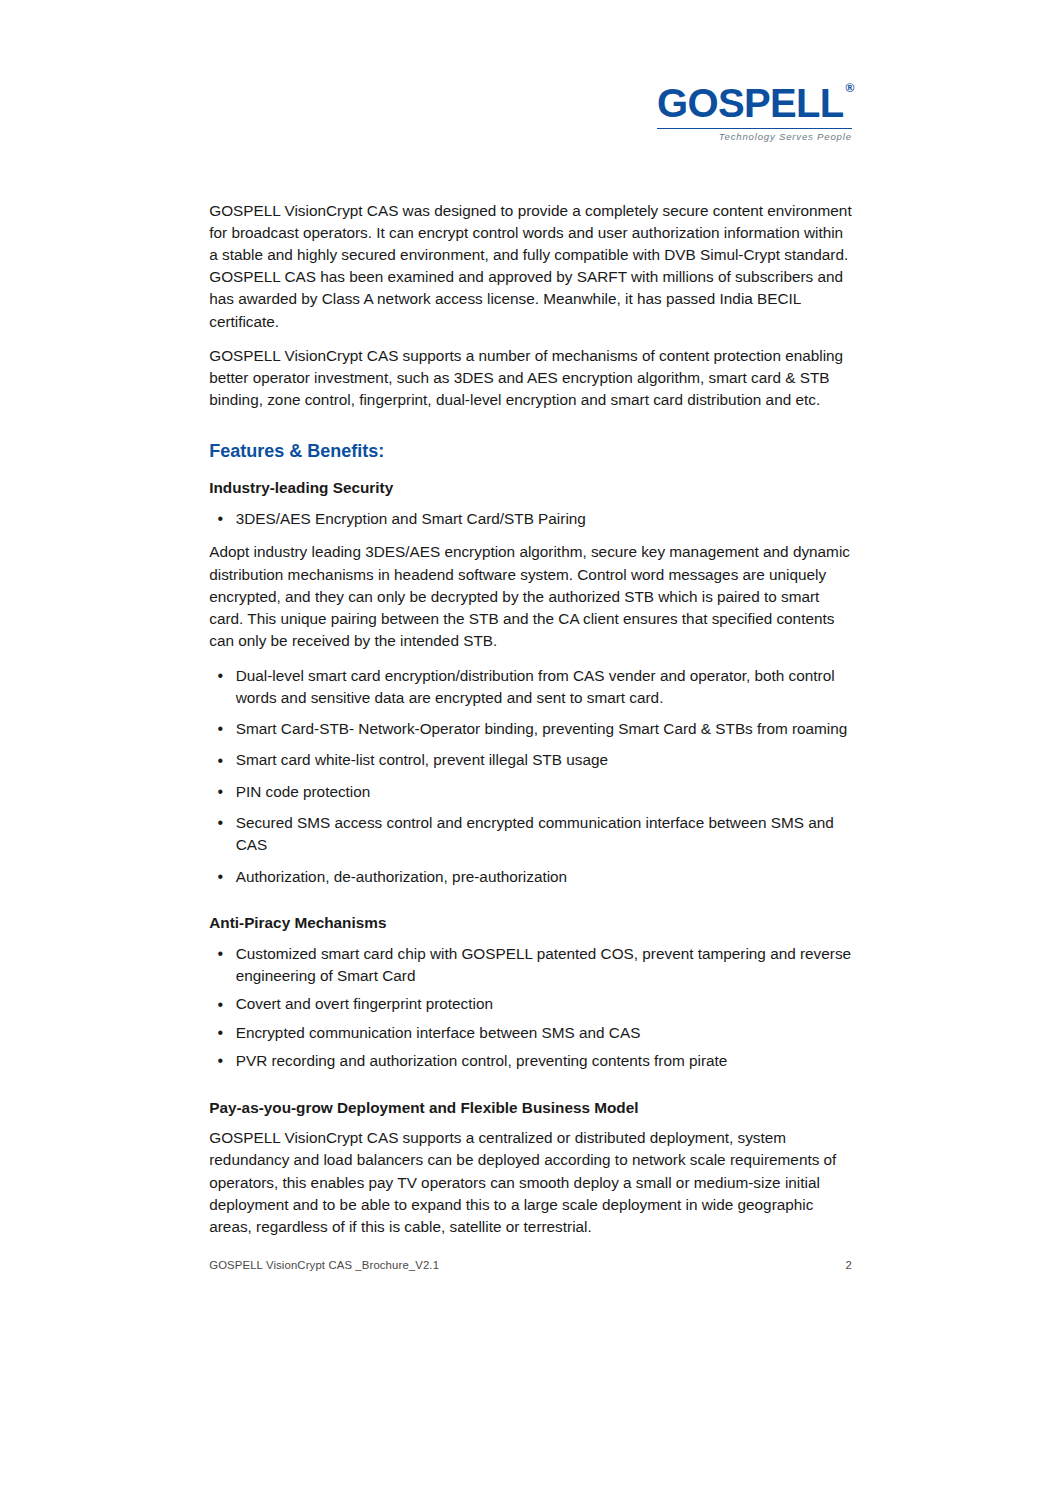GOSPELL®
Technology Serves People
GOSPELL VisionCrypt CAS was designed to provide a completely secure content environment for broadcast operators. It can encrypt control words and user authorization information within a stable and highly secured environment, and fully compatible with DVB Simul-Crypt standard. GOSPELL CAS has been examined and approved by SARFT with millions of subscribers and has awarded by Class A network access license. Meanwhile, it has passed India BECIL certificate.
GOSPELL VisionCrypt CAS supports a number of mechanisms of content protection enabling better operator investment, such as 3DES and AES encryption algorithm, smart card & STB binding, zone control, fingerprint, dual-level encryption and smart card distribution and etc.
Features & Benefits:
Industry-leading Security
3DES/AES Encryption and Smart Card/STB Pairing
Adopt industry leading 3DES/AES encryption algorithm, secure key management and dynamic distribution mechanisms in headend software system. Control word messages are uniquely encrypted, and they can only be decrypted by the authorized STB which is paired to smart card. This unique pairing between the STB and the CA client ensures that specified contents can only be received by the intended STB.
Dual-level smart card encryption/distribution from CAS vender and operator, both control words and sensitive data are encrypted and sent to smart card.
Smart Card-STB- Network-Operator binding, preventing Smart Card & STBs from roaming
Smart card white-list control, prevent illegal STB usage
PIN code protection
Secured SMS access control and encrypted communication interface between SMS and CAS
Authorization, de-authorization, pre-authorization
Anti-Piracy Mechanisms
Customized smart card chip with GOSPELL patented COS, prevent tampering and reverse engineering of Smart Card
Covert and overt fingerprint protection
Encrypted communication interface between SMS and CAS
PVR recording and authorization control, preventing contents from pirate
Pay-as-you-grow Deployment and Flexible Business Model
GOSPELL VisionCrypt CAS supports a centralized or distributed deployment, system redundancy and load balancers can be deployed according to network scale requirements of operators, this enables pay TV operators can smooth deploy a small or medium-size initial deployment and to be able to expand this to a large scale deployment in wide geographic areas, regardless of if this is cable, satellite or terrestrial.
GOSPELL VisionCrypt CAS _Brochure_V2.1 2